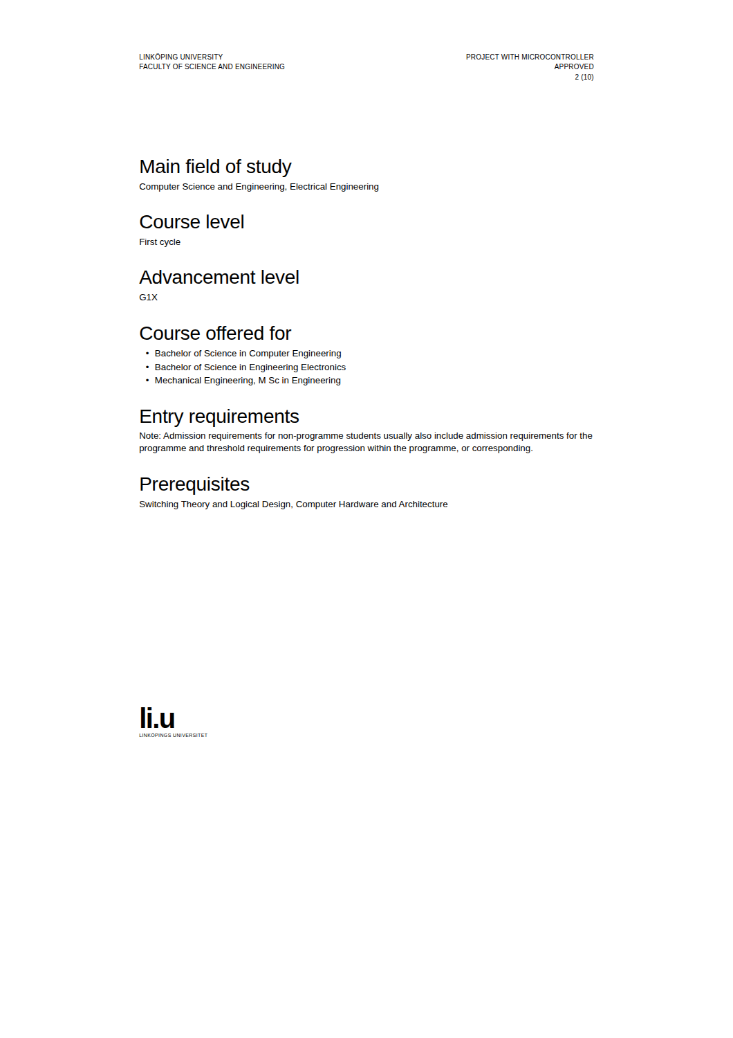LINKÖPING UNIVERSITY
FACULTY OF SCIENCE AND ENGINEERING
PROJECT WITH MICROCONTROLLER
APPROVED
2 (10)
Main field of study
Computer Science and Engineering, Electrical Engineering
Course level
First cycle
Advancement level
G1X
Course offered for
Bachelor of Science in Computer Engineering
Bachelor of Science in Engineering Electronics
Mechanical Engineering, M Sc in Engineering
Entry requirements
Note: Admission requirements for non-programme students usually also include admission requirements for the programme and threshold requirements for progression within the programme, or corresponding.
Prerequisites
Switching Theory and Logical Design, Computer Hardware and Architecture
li.u
LINKÖPINGS UNIVERSITET